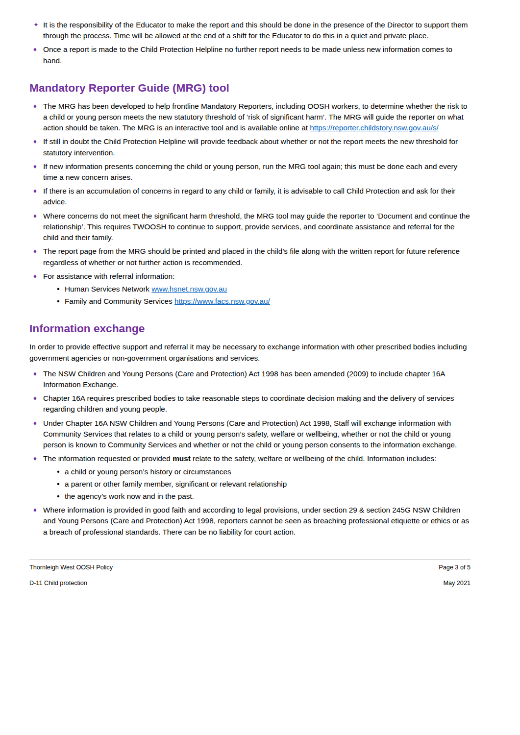It is the responsibility of the Educator to make the report and this should be done in the presence of the Director to support them through the process. Time will be allowed at the end of a shift for the Educator to do this in a quiet and private place.
Once a report is made to the Child Protection Helpline no further report needs to be made unless new information comes to hand.
Mandatory Reporter Guide (MRG) tool
The MRG has been developed to help frontline Mandatory Reporters, including OOSH workers, to determine whether the risk to a child or young person meets the new statutory threshold of ‘risk of significant harm’. The MRG will guide the reporter on what action should be taken. The MRG is an interactive tool and is available online at https://reporter.childstory.nsw.gov.au/s/
If still in doubt the Child Protection Helpline will provide feedback about whether or not the report meets the new threshold for statutory intervention.
If new information presents concerning the child or young person, run the MRG tool again; this must be done each and every time a new concern arises.
If there is an accumulation of concerns in regard to any child or family, it is advisable to call Child Protection and ask for their advice.
Where concerns do not meet the significant harm threshold, the MRG tool may guide the reporter to ‘Document and continue the relationship’. This requires TWOOSH to continue to support, provide services, and coordinate assistance and referral for the child and their family.
The report page from the MRG should be printed and placed in the child’s file along with the written report for future reference regardless of whether or not further action is recommended.
For assistance with referral information:
Human Services Network www.hsnet.nsw.gov.au
Family and Community Services https://www.facs.nsw.gov.au/
Information exchange
In order to provide effective support and referral it may be necessary to exchange information with other prescribed bodies including government agencies or non-government organisations and services.
The NSW Children and Young Persons (Care and Protection) Act 1998 has been amended (2009) to include chapter 16A Information Exchange.
Chapter 16A requires prescribed bodies to take reasonable steps to coordinate decision making and the delivery of services regarding children and young people.
Under Chapter 16A NSW Children and Young Persons (Care and Protection) Act 1998, Staff will exchange information with Community Services that relates to a child or young person’s safety, welfare or wellbeing, whether or not the child or young person is known to Community Services and whether or not the child or young person consents to the information exchange.
The information requested or provided must relate to the safety, welfare or wellbeing of the child. Information includes:
a child or young person’s history or circumstances
a parent or other family member, significant or relevant relationship
the agency’s work now and in the past.
Where information is provided in good faith and according to legal provisions, under section 29 & section 245G NSW Children and Young Persons (Care and Protection) Act 1998, reporters cannot be seen as breaching professional etiquette or ethics or as a breach of professional standards. There can be no liability for court action.
Thornleigh West OOSH Policy Page 3 of 5
D-11 Child protection May 2021